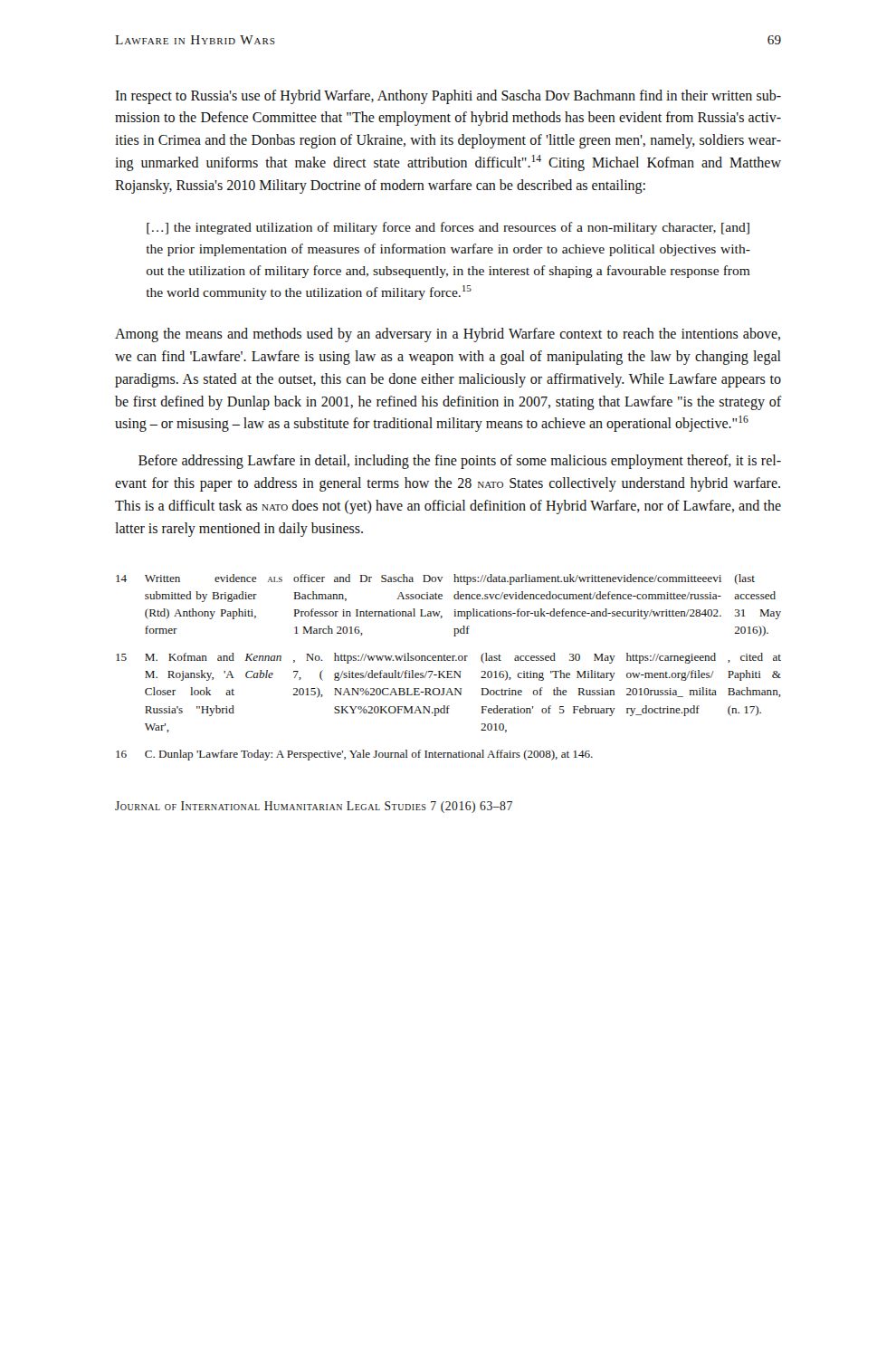Lawfare in Hybrid Wars 69
In respect to Russia's use of Hybrid Warfare, Anthony Paphiti and Sascha Dov Bachmann find in their written submission to the Defence Committee that "The employment of hybrid methods has been evident from Russia's activities in Crimea and the Donbas region of Ukraine, with its deployment of 'little green men', namely, soldiers wearing unmarked uniforms that make direct state attribution difficult".14 Citing Michael Kofman and Matthew Rojansky, Russia's 2010 Military Doctrine of modern warfare can be described as entailing:
[…] the integrated utilization of military force and forces and resources of a non-military character, [and] the prior implementation of measures of information warfare in order to achieve political objectives without the utilization of military force and, subsequently, in the interest of shaping a favourable response from the world community to the utilization of military force.15
Among the means and methods used by an adversary in a Hybrid Warfare context to reach the intentions above, we can find 'Lawfare'. Lawfare is using law as a weapon with a goal of manipulating the law by changing legal paradigms. As stated at the outset, this can be done either maliciously or affirmatively. While Lawfare appears to be first defined by Dunlap back in 2001, he refined his definition in 2007, stating that Lawfare "is the strategy of using – or misusing – law as a substitute for traditional military means to achieve an operational objective."16
Before addressing Lawfare in detail, including the fine points of some malicious employment thereof, it is relevant for this paper to address in general terms how the 28 nato States collectively understand hybrid warfare. This is a difficult task as nato does not (yet) have an official definition of Hybrid Warfare, nor of Lawfare, and the latter is rarely mentioned in daily business.
Written evidence submitted by Brigadier (Rtd) Anthony Paphiti, former als officer and Dr Sascha Dov Bachmann, Associate Professor in International Law, 1 March 2016, https://data.parliament.uk/writtenevidence/committeeevidence.svc/evidencedocument/defence-committee/russia-implications-for-uk-defence-and-security/written/28402.pdf (last accessed 31 May 2016)).
M. Kofman and M. Rojansky, 'A Closer look at Russia's "Hybrid War', Kennan Cable, No. 7, ( 2015), https://www.wilsoncenter.org/sites/default/files/7-KENNAN%20CABLE-ROJAN SKY%20KOFMAN.pdf (last accessed 30 May 2016), citing 'The Military Doctrine of the Russian Federation' of 5 February 2010, https://carnegieendow-ment.org/files/2010russia_ military_doctrine.pdf, cited at Paphiti & Bachmann, (n. 17).
C. Dunlap 'Lawfare Today: A Perspective', Yale Journal of International Affairs (2008), at 146.
Journal of International Humanitarian Legal Studies 7 (2016) 63–87